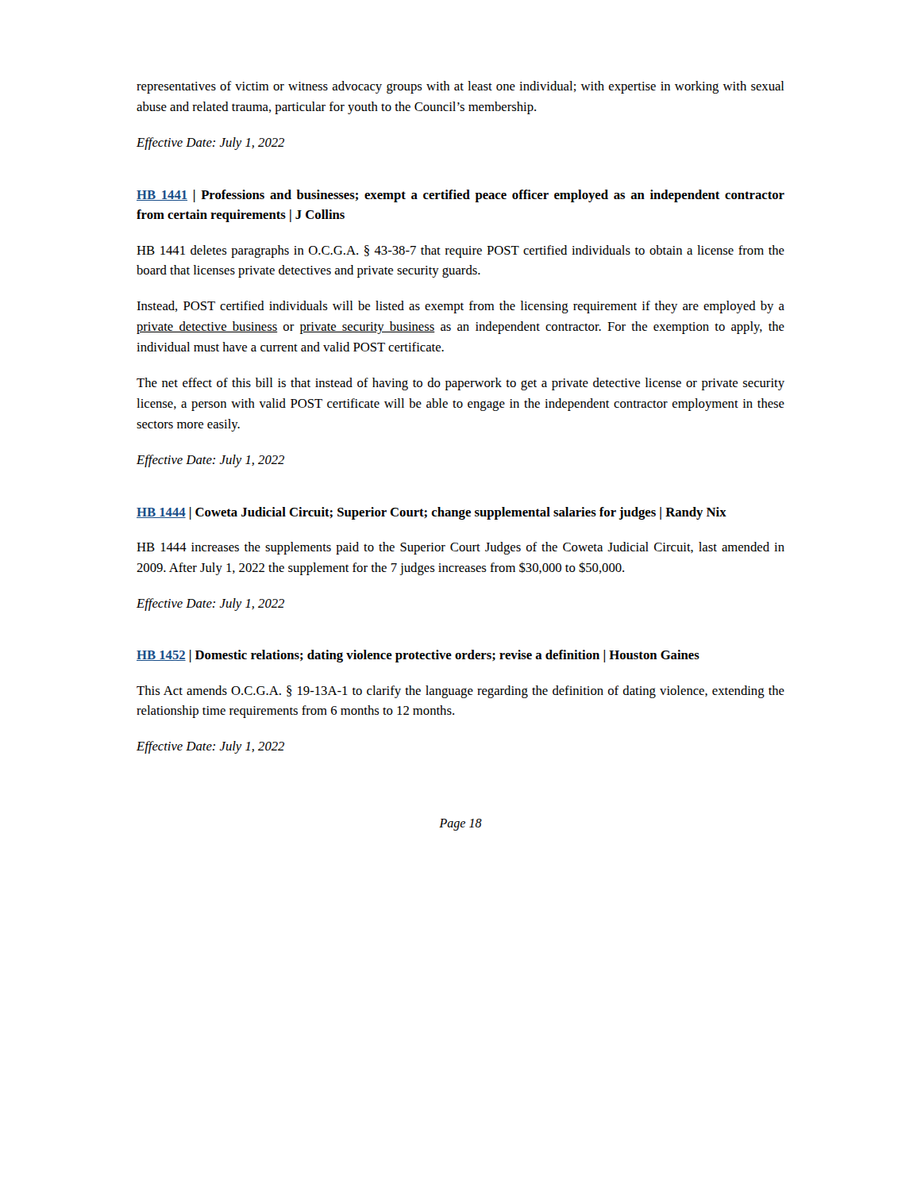representatives of victim or witness advocacy groups with at least one individual; with expertise in working with sexual abuse and related trauma, particular for youth to the Council’s membership.
Effective Date: July 1, 2022
HB 1441 | Professions and businesses; exempt a certified peace officer employed as an independent contractor from certain requirements | J Collins
HB 1441 deletes paragraphs in O.C.G.A. § 43-38-7 that require POST certified individuals to obtain a license from the board that licenses private detectives and private security guards.
Instead, POST certified individuals will be listed as exempt from the licensing requirement if they are employed by a private detective business or private security business as an independent contractor. For the exemption to apply, the individual must have a current and valid POST certificate.
The net effect of this bill is that instead of having to do paperwork to get a private detective license or private security license, a person with valid POST certificate will be able to engage in the independent contractor employment in these sectors more easily.
Effective Date: July 1, 2022
HB 1444 | Coweta Judicial Circuit; Superior Court; change supplemental salaries for judges | Randy Nix
HB 1444 increases the supplements paid to the Superior Court Judges of the Coweta Judicial Circuit, last amended in 2009. After July 1, 2022 the supplement for the 7 judges increases from $30,000 to $50,000.
Effective Date: July 1, 2022
HB 1452 | Domestic relations; dating violence protective orders; revise a definition | Houston Gaines
This Act amends O.C.G.A. § 19-13A-1 to clarify the language regarding the definition of dating violence, extending the relationship time requirements from 6 months to 12 months.
Effective Date: July 1, 2022
Page 18